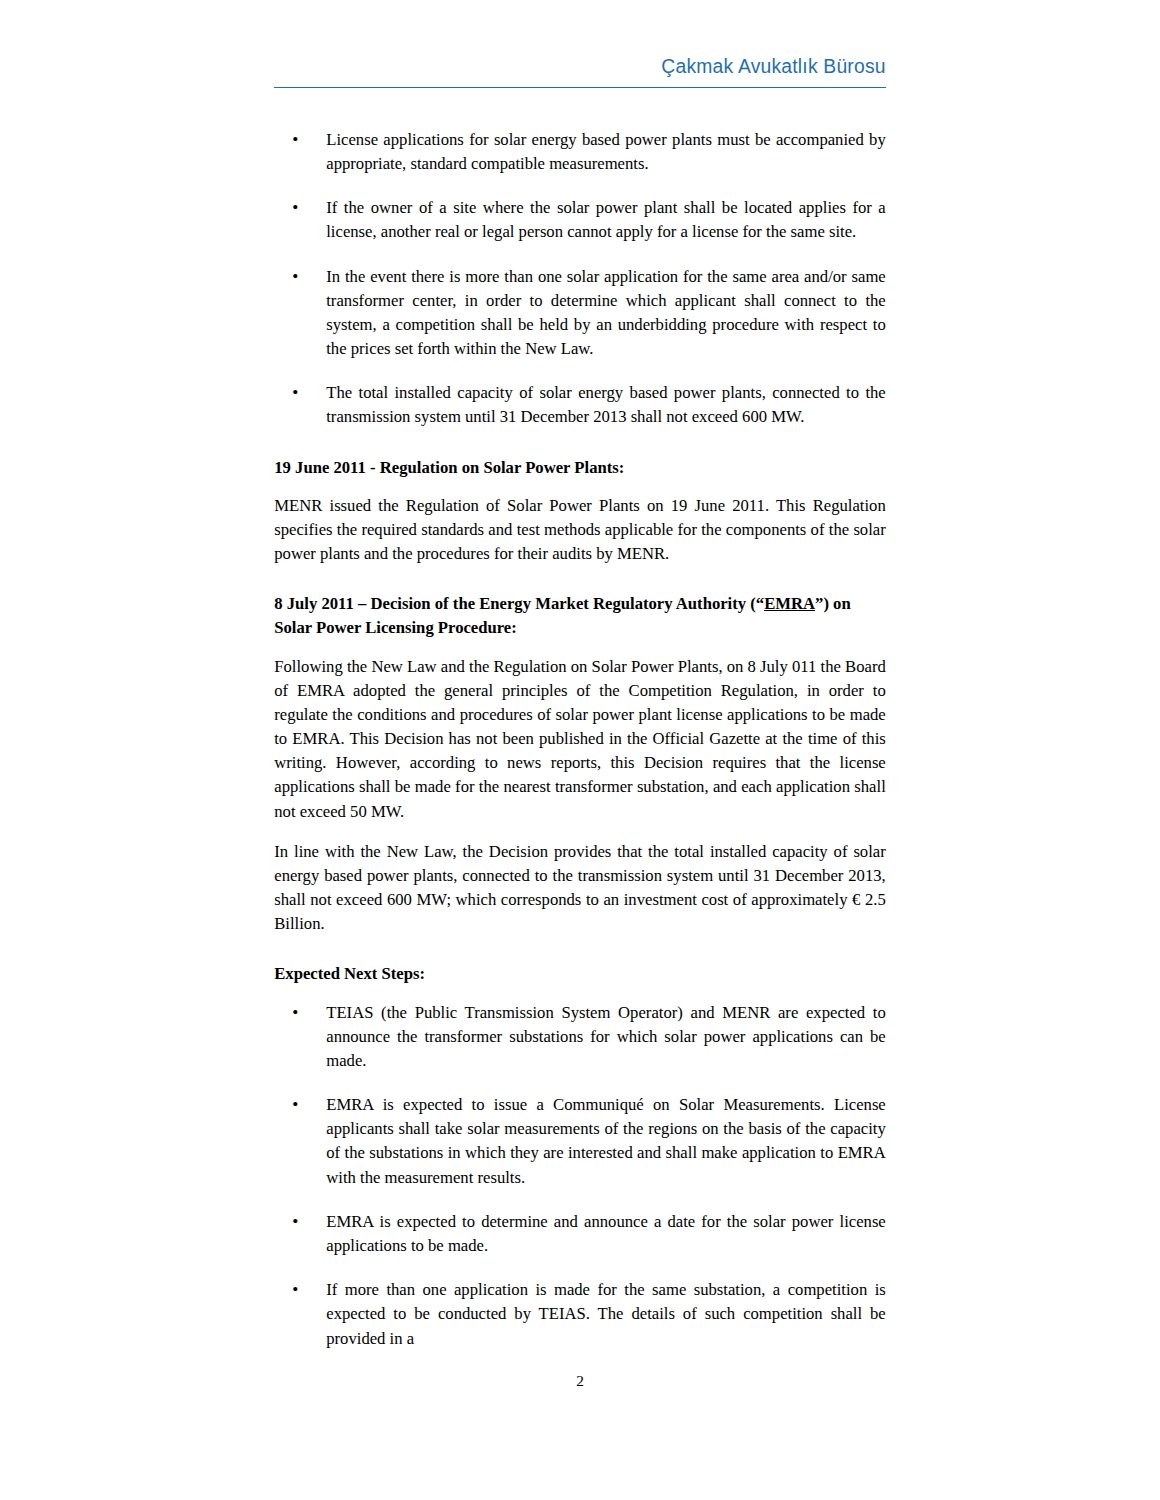Çakmak Avukatlık Bürosu
License applications for solar energy based power plants must be accompanied by appropriate, standard compatible measurements.
If the owner of a site where the solar power plant shall be located applies for a license, another real or legal person cannot apply for a license for the same site.
In the event there is more than one solar application for the same area and/or same transformer center, in order to determine which applicant shall connect to the system, a competition shall be held by an underbidding procedure with respect to the prices set forth within the New Law.
The total installed capacity of solar energy based power plants, connected to the transmission system until 31 December 2013 shall not exceed 600 MW.
19 June 2011 - Regulation on Solar Power Plants:
MENR issued the Regulation of Solar Power Plants on 19 June 2011. This Regulation specifies the required standards and test methods applicable for the components of the solar power plants and the procedures for their audits by MENR.
8 July 2011 – Decision of the Energy Market Regulatory Authority (“EMRA”) on Solar Power Licensing Procedure:
Following the New Law and the Regulation on Solar Power Plants, on 8 July 011 the Board of EMRA adopted the general principles of the Competition Regulation, in order to regulate the conditions and procedures of solar power plant license applications to be made to EMRA. This Decision has not been published in the Official Gazette at the time of this writing. However, according to news reports, this Decision requires that the license applications shall be made for the nearest transformer substation, and each application shall not exceed 50 MW.
In line with the New Law, the Decision provides that the total installed capacity of solar energy based power plants, connected to the transmission system until 31 December 2013, shall not exceed 600 MW; which corresponds to an investment cost of approximately € 2.5 Billion.
Expected Next Steps:
TEIAS (the Public Transmission System Operator) and MENR are expected to announce the transformer substations for which solar power applications can be made.
EMRA is expected to issue a Communiqué on Solar Measurements. License applicants shall take solar measurements of the regions on the basis of the capacity of the substations in which they are interested and shall make application to EMRA with the measurement results.
EMRA is expected to determine and announce a date for the solar power license applications to be made.
If more than one application is made for the same substation, a competition is expected to be conducted by TEIAS. The details of such competition shall be provided in a
2